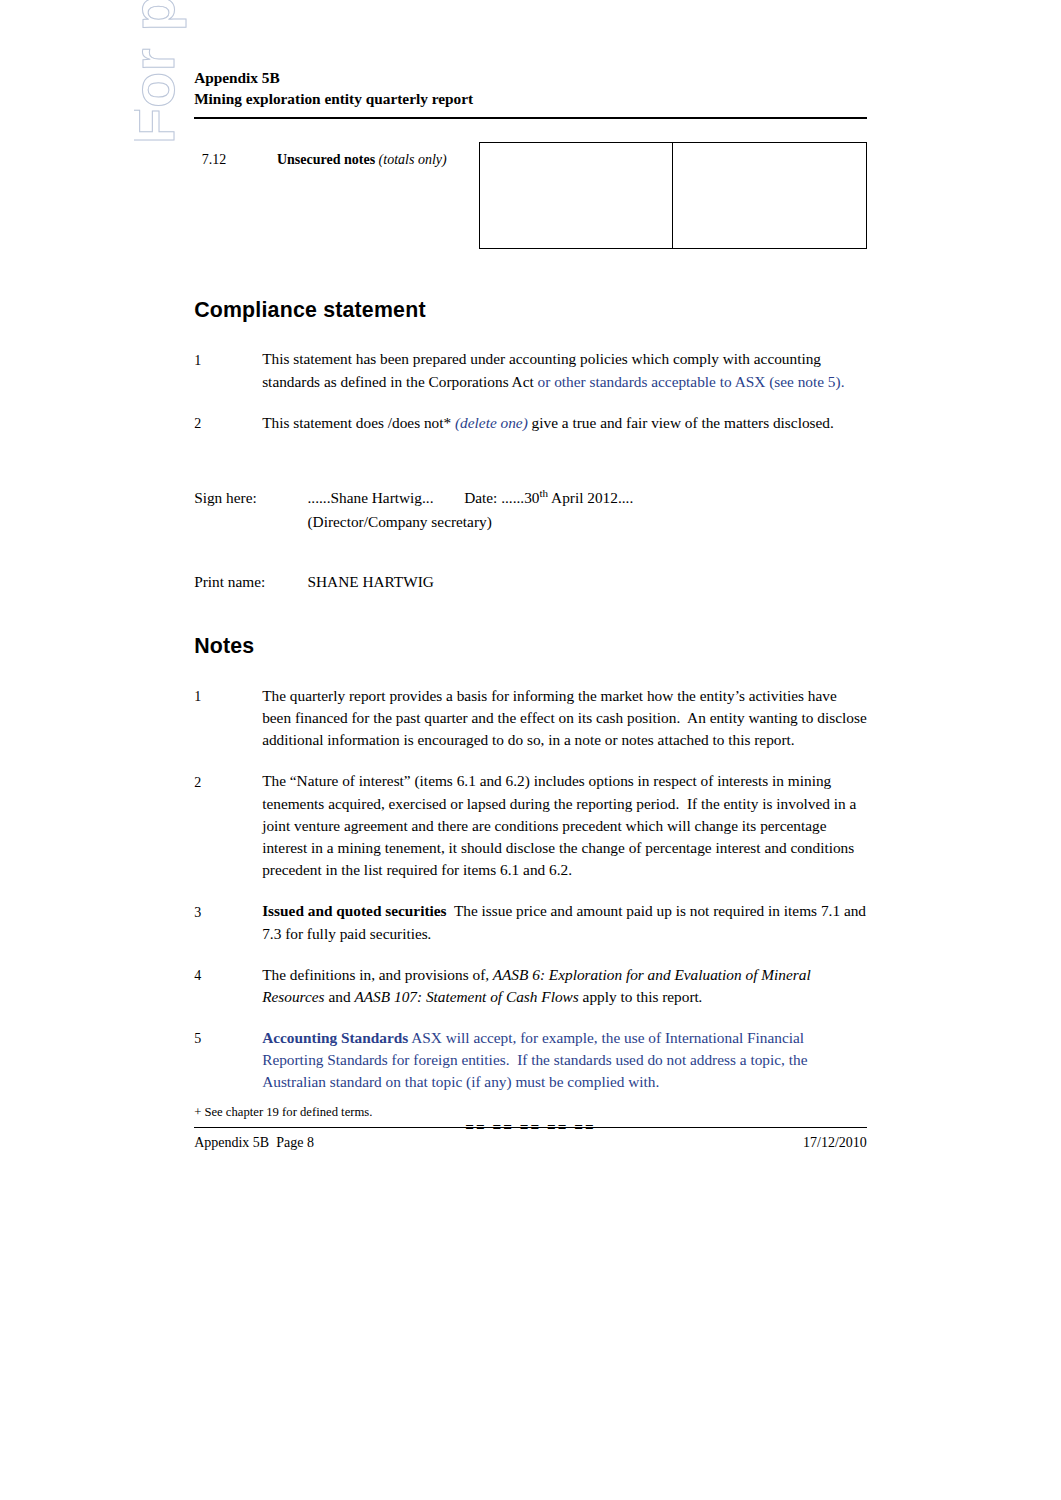For personal use only
Appendix 5B
Mining exploration entity quarterly report
| 7.12 | Unsecured notes (totals only) | | |
Compliance statement
1
This statement has been prepared under accounting policies which comply with accounting standards as defined in the Corporations Act or other standards acceptable to ASX (see note 5).
2
This statement does /does not* (delete one) give a true and fair view of the matters disclosed.
Sign here:
......Shane Hartwig... Date: ......30th April 2012....
(Director/Company secretary)
Print name:
SHANE HARTWIG
Notes
1
The quarterly report provides a basis for informing the market how the entity’s activities have been financed for the past quarter and the effect on its cash position. An entity wanting to disclose additional information is encouraged to do so, in a note or notes attached to this report.
2
The “Nature of interest” (items 6.1 and 6.2) includes options in respect of interests in mining tenements acquired, exercised or lapsed during the reporting period. If the entity is involved in a joint venture agreement and there are conditions precedent which will change its percentage interest in a mining tenement, it should disclose the change of percentage interest and conditions precedent in the list required for items 6.1 and 6.2.
3
Issued and quoted securities The issue price and amount paid up is not required in items 7.1 and 7.3 for fully paid securities.
4
The definitions in, and provisions of, AASB 6: Exploration for and Evaluation of Mineral Resources and AASB 107: Statement of Cash Flows apply to this report.
5
Accounting Standards ASX will accept, for example, the use of International Financial Reporting Standards for foreign entities. If the standards used do not address a topic, the Australian standard on that topic (if any) must be complied with.
== == == == ==
+ See chapter 19 for defined terms.
Appendix 5B Page 8
17/12/2010